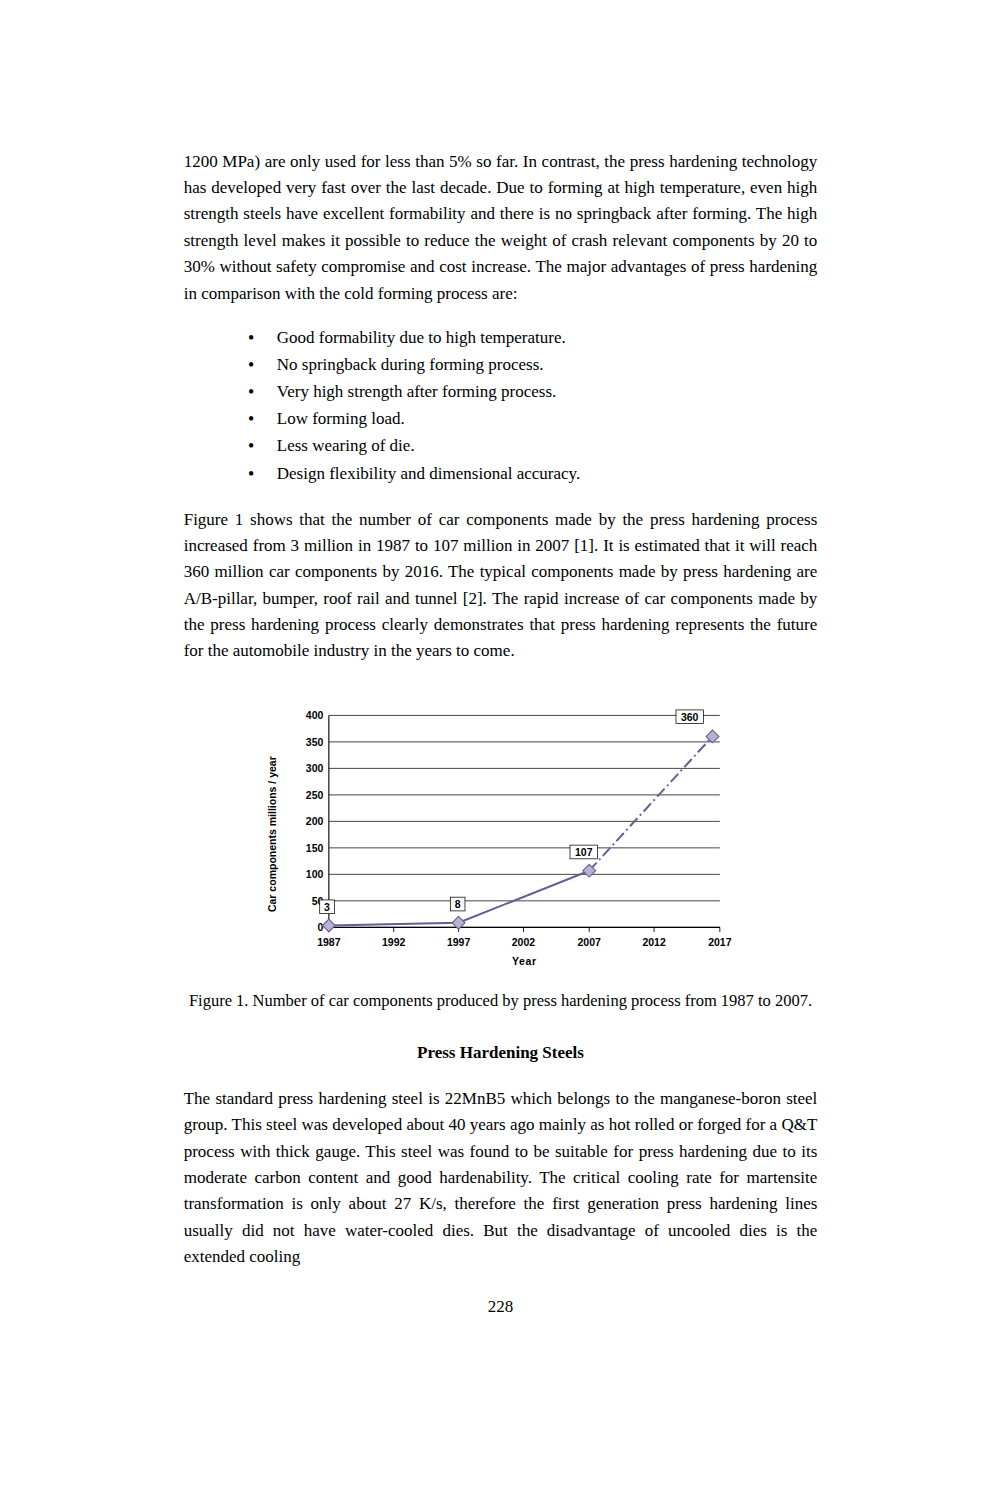1200 MPa) are only used for less than 5% so far. In contrast, the press hardening technology has developed very fast over the last decade. Due to forming at high temperature, even high strength steels have excellent formability and there is no springback after forming. The high strength level makes it possible to reduce the weight of crash relevant components by 20 to 30% without safety compromise and cost increase. The major advantages of press hardening in comparison with the cold forming process are:
Good formability due to high temperature.
No springback during forming process.
Very high strength after forming process.
Low forming load.
Less wearing of die.
Design flexibility and dimensional accuracy.
Figure 1 shows that the number of car components made by the press hardening process increased from 3 million in 1987 to 107 million in 2007 [1]. It is estimated that it will reach 360 million car components by 2016. The typical components made by press hardening are A/B-pillar, bumper, roof rail and tunnel [2]. The rapid increase of car components made by the press hardening process clearly demonstrates that press hardening represents the future for the automobile industry in the years to come.
Car components millions / year 400 350 300 250 200 150 100 50 0 1987 1992 1997 2002 2007 2012 2017 Year 3 8 107 360
Figure 1. Number of car components produced by press hardening process from 1987 to 2007.
Press Hardening Steels
The standard press hardening steel is 22MnB5 which belongs to the manganese-boron steel group. This steel was developed about 40 years ago mainly as hot rolled or forged for a Q&T process with thick gauge. This steel was found to be suitable for press hardening due to its moderate carbon content and good hardenability. The critical cooling rate for martensite transformation is only about 27 K/s, therefore the first generation press hardening lines usually did not have water-cooled dies. But the disadvantage of uncooled dies is the extended cooling
228